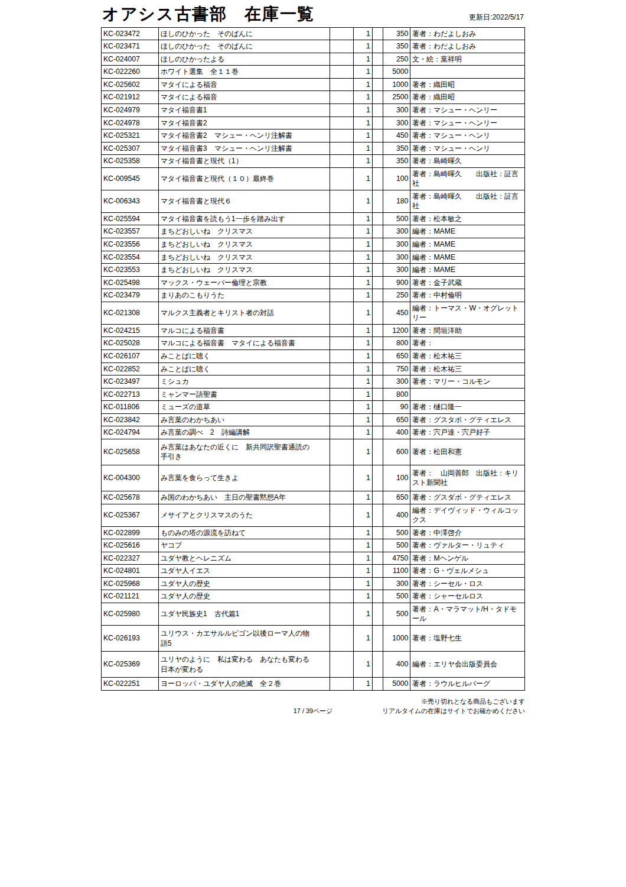オアシス古書部　在庫一覧
更新日:2022/5/17
| KC-023472 | ほしのひかった そのばんに | | 1 | | 350 | 著者：わだよしおみ |
| KC-023471 | ほしのひかった そのばんに | | 1 | | 350 | 著者：わだよしおみ |
| KC-024007 | ほしのひかったよる | | 1 | | 250 | 文・絵：葉祥明 |
| KC-022260 | ホワイト選集 全１１巻 | | 1 | | 5000 | |
| KC-025602 | マタイによる福音 | | 1 | | 1000 | 著者：織田昭 |
| KC-021912 | マタイによる福音 | | 1 | | 2500 | 著者：織田昭 |
| KC-024979 | マタイ福音書1 | | 1 | | 300 | 著者：マシュー・ヘンリー |
| KC-024978 | マタイ福音書2 | | 1 | | 300 | 著者：マシュー・ヘンリー |
| KC-025321 | マタイ福音書2 マシュー・ヘンリ注解書 | | 1 | | 450 | 著者：マシュー・ヘンリ |
| KC-025307 | マタイ福音書3 マシュー・ヘンリ注解書 | | 1 | | 350 | 著者：マシュー・ヘンリ |
| KC-025358 | マタイ福音書と現代（1） | | 1 | | 350 | 著者：島崎暉久 |
| KC-009545 | マタイ福音書と現代（１０）最終巻 | | 1 | | 100 | 著者：島崎暉久 出版社：証言社 |
| KC-006343 | マタイ福音書と現代６ | | 1 | | 180 | 著者：島崎暉久 出版社：証言社 |
| KC-025594 | マタイ福音書を読もう1一歩を踏み出す | | 1 | | 500 | 著者：松本敏之 |
| KC-023557 | まちどおしいね クリスマス | | 1 | | 300 | 編者：MAME |
| KC-023556 | まちどおしいね クリスマス | | 1 | | 300 | 編者：MAME |
| KC-023554 | まちどおしいね クリスマス | | 1 | | 300 | 編者：MAME |
| KC-023553 | まちどおしいね クリスマス | | 1 | | 300 | 編者：MAME |
| KC-025498 | マックス・ウェーバー倫理と宗教 | | 1 | | 900 | 著者：金子武蔵 |
| KC-023479 | まりあのこもりうた | | 1 | | 250 | 著者：中村倫明 |
| KC-021308 | マルクス主義者とキリスト者の対話 | | 1 | | 450 | 編者：トーマス・W・オグレットリー |
| KC-024215 | マルコによる福音書 | | 1 | | 1200 | 著者：間垣洋助 |
| KC-025028 | マルコによる福音書 マタイによる福音書 | | 1 | | 800 | 著者： |
| KC-026107 | みことばに聴く | | 1 | | 650 | 著者：松木祐三 |
| KC-022852 | みことばに聴く | | 1 | | 750 | 著者：松木祐三 |
| KC-023497 | ミシュカ | | 1 | | 300 | 著者：マリー・コルモン |
| KC-022713 | ミャンマー語聖書 | | 1 | | 800 | |
| KC-011806 | ミューズの道草 | | 1 | | 90 | 著者：樋口隆一 |
| KC-023842 | み言葉のわかちあい | | 1 | | 650 | 著者：グスタボ・グティエレス |
| KC-024794 | み言葉の調べ 2 詩編講解 | | 1 | | 400 | 著者：宍戸達・宍戸好子 |
| KC-025658 | み言葉はあなたの近くに 新共同訳聖書通読の 手引き | | 1 | | 600 | 著者：松田和憲 |
| KC-004300 | み言葉を食らって生きよ | | 1 | | 100 | 著者： 山岡善郎 出版社：キリスト新聞社 |
| KC-025678 | み国のわかちあい 主日の聖書黙想A年 | | 1 | | 650 | 著者：グスダボ・グティエレス |
| KC-025367 | メサイアとクリスマスのうた | | 1 | | 400 | 編者：デイヴィッド・ウィルコックス |
| KC-022899 | ものみの塔の源流を訪ねて | | 1 | | 500 | 著者：中澤啓介 |
| KC-025616 | ヤコブ | | 1 | | 500 | 著者：ヴァルター・リュティ |
| KC-022327 | ユダヤ教とヘレニズム | | 1 | | 4750 | 著者：Mヘンゲル |
| KC-024801 | ユダヤ人イエス | | 1 | | 1100 | 著者：G・ヴェルメシュ |
| KC-025968 | ユダヤ人の歴史 | | 1 | | 300 | 著者：シーセル・ロス |
| KC-021121 | ユダヤ人の歴史 | | 1 | | 500 | 著者：シャーセルロス |
| KC-025980 | ユダヤ民族史1 古代篇1 | | 1 | | 500 | 著者：A・マラマット/H・タドモール |
| KC-026193 | ユリウス・カエサルルビゴン以後ローマ人の物 語5 | | 1 | | 1000 | 著者：塩野七生 |
| KC-025369 | ユリヤのように 私は変わる あなたも変わる 日本が変わる | | 1 | | 400 | 編者：エリヤ会出版委員会 |
| KC-022251 | ヨーロッパ・ユダヤ人の絶滅 全２巻 | | 1 | | 5000 | 著者：ラウルヒルバーグ |
※売り切れとなる商品もございます リアルタイムの在庫はサイトでお確かめください 17 / 39ページ